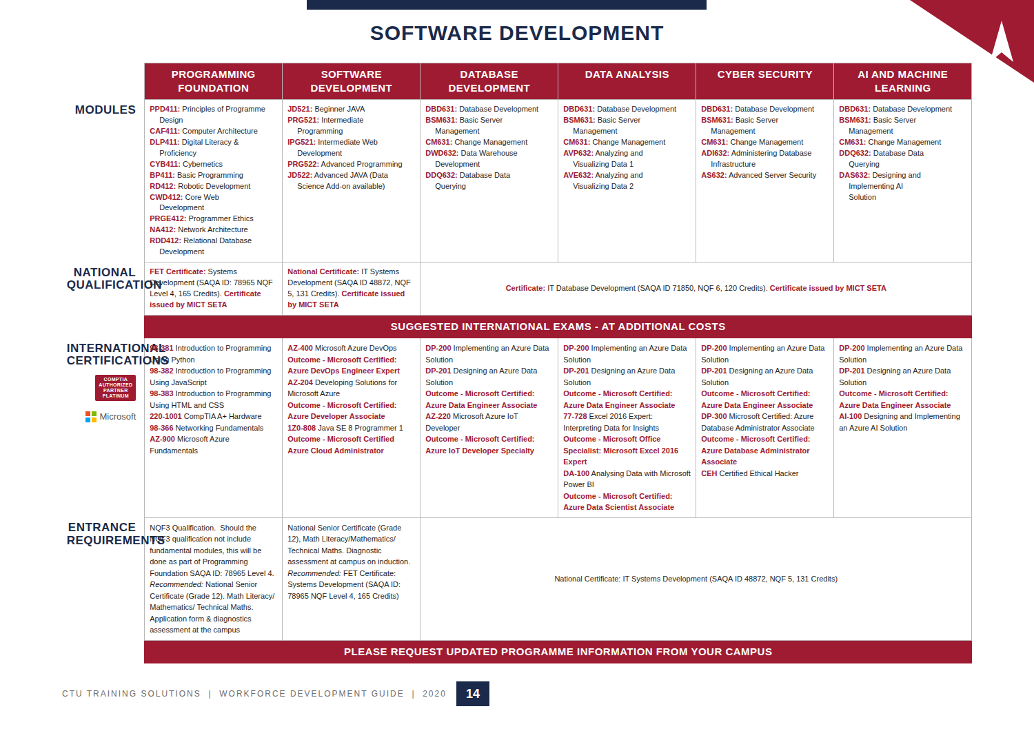Software Development
| | Programming Foundation | Software Development | Database Development | Data Analysis | Cyber Security | AI and Machine Learning |
| --- | --- | --- | --- | --- | --- | --- |
| Modules | PPD411: Principles of Programme Design CAF411: Computer Architecture DLP411: Digital Literacy & Proficiency CYB411: Cybernetics BP411: Basic Programming RD412: Robotic Development CWD412: Core Web Development PRGE412: Programmer Ethics NA412: Network Architecture RDD412: Relational Database Development | JD521: Beginner JAVA PRG521: Intermediate Programming IPG521: Intermediate Web Development PRG522: Advanced Programming JD522: Advanced JAVA (Data Science Add-on available) | DBD631: Database Development BSM631: Basic Server Management CM631: Change Management DWD632: Data Warehouse Development DDQ632: Database Data Querying | DBD631: Database Development BSM631: Basic Server Management CM631: Change Management AVP632: Analyzing and Visualizing Data 1 AVE632: Analyzing and Visualizing Data 2 | DBD631: Database Development BSM631: Basic Server Management CM631: Change Management ADI632: Administering Database Infrastructure AS632: Advanced Server Security | DBD631: Database Development BSM631: Basic Server Management CM631: Change Management DDQ632: Database Data Querying DAS632: Designing and Implementing AI Solution |
| National Qualification | FET Certificate: Systems Development (SAQA ID: 78965 NQF Level 4, 165 Credits). Certificate issued by MICT SETA | National Certificate: IT Systems Development (SAQA ID 48872, NQF 5, 131 Credits). Certificate issued by MICT SETA | Certificate: IT Database Development (SAQA ID 71850, NQF 6, 120 Credits). Certificate issued by MICT SETA |
| | Suggested International Exams - at additional costs |
| International Certifications CompTIA Authorized Partner Platinum Microsoft | 98-381 Introduction to Programming Using Python 98-382 Introduction to Programming Using JavaScript 98-383 Introduction to Programming Using HTML and CSS 220-1001 CompTIA A+ Hardware 98-366 Networking Fundamentals AZ-900 Microsoft Azure Fundamentals | AZ-400 Microsoft Azure DevOps Outcome - Microsoft Certified: Azure DevOps Engineer Expert AZ-204 Developing Solutions for Microsoft Azure Outcome - Microsoft Certified: Azure Developer Associate 1Z0-808 Java SE 8 Programmer 1 Outcome - Microsoft Certified Azure Cloud Administrator | DP-200 Implementing an Azure Data Solution DP-201 Designing an Azure Data Solution Outcome - Microsoft Certified: Azure Data Engineer Associate AZ-220 Microsoft Azure IoT Developer Outcome - Microsoft Certified: Azure IoT Developer Specialty | DP-200 Implementing an Azure Data Solution DP-201 Designing an Azure Data Solution Outcome - Microsoft Certified: Azure Data Engineer Associate 77-728 Excel 2016 Expert: Interpreting Data for Insights Outcome - Microsoft Office Specialist: Microsoft Excel 2016 Expert DA-100 Analysing Data with Microsoft Power BI Outcome - Microsoft Certified: Azure Data Scientist Associate | DP-200 Implementing an Azure Data Solution DP-201 Designing an Azure Data Solution Outcome - Microsoft Certified: Azure Data Engineer Associate DP-300 Microsoft Certified: Azure Database Administrator Associate Outcome - Microsoft Certified: Azure Database Administrator Associate CEH Certified Ethical Hacker | DP-200 Implementing an Azure Data Solution DP-201 Designing an Azure Data Solution Outcome - Microsoft Certified: Azure Data Engineer Associate AI-100 Designing and Implementing an Azure AI Solution |
| Entrance Requirements | NQF3 Qualification. Should the NQF3 qualification not include fundamental modules, this will be done as part of Programming Foundation SAQA ID: 78965 Level 4. Recommended: National Senior Certificate (Grade 12). Math Literacy/ Mathematics/ Technical Maths. Application form & diagnostics assessment at the campus | National Senior Certificate (Grade 12), Math Literacy/Mathematics/ Technical Maths. Diagnostic assessment at campus on induction. Recommended: FET Certificate: Systems Development (SAQA ID: 78965 NQF Level 4, 165 Credits) | National Certificate: IT Systems Development (SAQA ID 48872, NQF 5, 131 Credits) |
| | Please request updated programme information from your campus |
CTU Training Solutions | Workforce Development Guide | 2020 14